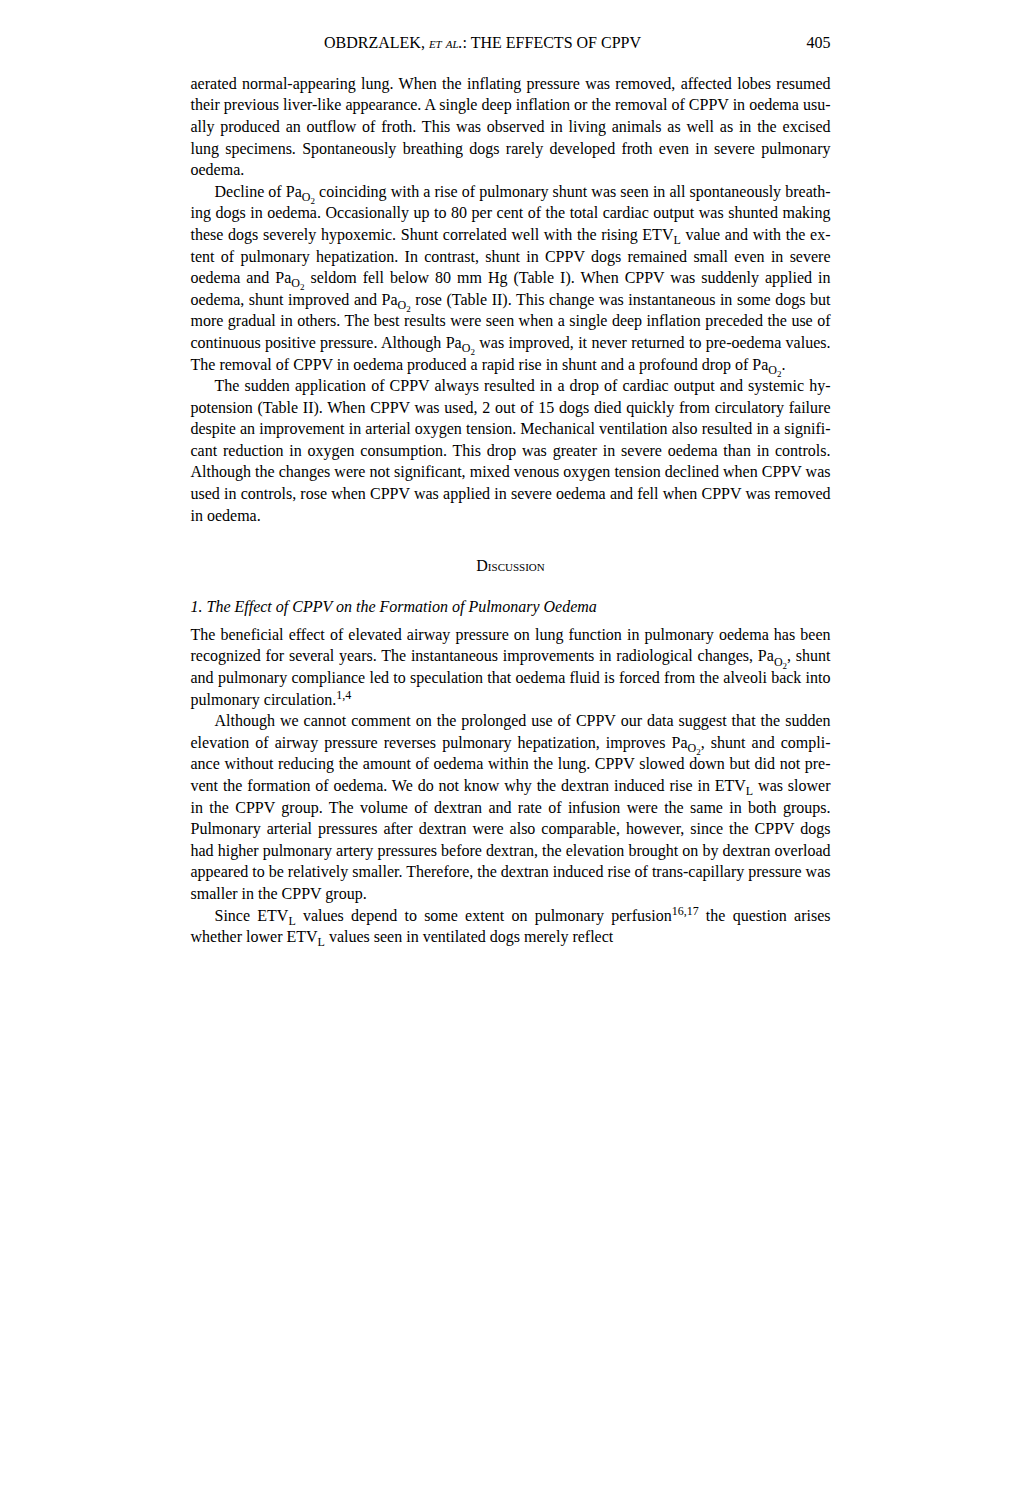OBDRZALEK, et al.: THE EFFECTS OF CPPV 405
aerated normal-appearing lung. When the inflating pressure was removed, affected lobes resumed their previous liver-like appearance. A single deep inflation or the removal of CPPV in oedema usually produced an outflow of froth. This was observed in living animals as well as in the excised lung specimens. Spontaneously breathing dogs rarely developed froth even in severe pulmonary oedema.
Decline of PaO2 coinciding with a rise of pulmonary shunt was seen in all spontaneously breathing dogs in oedema. Occasionally up to 80 per cent of the total cardiac output was shunted making these dogs severely hypoxemic. Shunt correlated well with the rising ETVL value and with the extent of pulmonary hepatization. In contrast, shunt in CPPV dogs remained small even in severe oedema and PaO2 seldom fell below 80 mm Hg (Table I). When CPPV was suddenly applied in oedema, shunt improved and PaO2 rose (Table II). This change was instantaneous in some dogs but more gradual in others. The best results were seen when a single deep inflation preceded the use of continuous positive pressure. Although PaO2 was improved, it never returned to pre-oedema values. The removal of CPPV in oedema produced a rapid rise in shunt and a profound drop of PaO2.
The sudden application of CPPV always resulted in a drop of cardiac output and systemic hypotension (Table II). When CPPV was used, 2 out of 15 dogs died quickly from circulatory failure despite an improvement in arterial oxygen tension. Mechanical ventilation also resulted in a significant reduction in oxygen consumption. This drop was greater in severe oedema than in controls. Although the changes were not significant, mixed venous oxygen tension declined when CPPV was used in controls, rose when CPPV was applied in severe oedema and fell when CPPV was removed in oedema.
Discussion
1. The Effect of CPPV on the Formation of Pulmonary Oedema
The beneficial effect of elevated airway pressure on lung function in pulmonary oedema has been recognized for several years. The instantaneous improvements in radiological changes, PaO2, shunt and pulmonary compliance led to speculation that oedema fluid is forced from the alveoli back into pulmonary circulation.1,4
Although we cannot comment on the prolonged use of CPPV our data suggest that the sudden elevation of airway pressure reverses pulmonary hepatization, improves PaO2, shunt and compliance without reducing the amount of oedema within the lung. CPPV slowed down but did not prevent the formation of oedema. We do not know why the dextran induced rise in ETVL was slower in the CPPV group. The volume of dextran and rate of infusion were the same in both groups. Pulmonary arterial pressures after dextran were also comparable, however, since the CPPV dogs had higher pulmonary artery pressures before dextran, the elevation brought on by dextran overload appeared to be relatively smaller. Therefore, the dextran induced rise of trans-capillary pressure was smaller in the CPPV group.
Since ETVL values depend to some extent on pulmonary perfusion16,17 the question arises whether lower ETVL values seen in ventilated dogs merely reflect